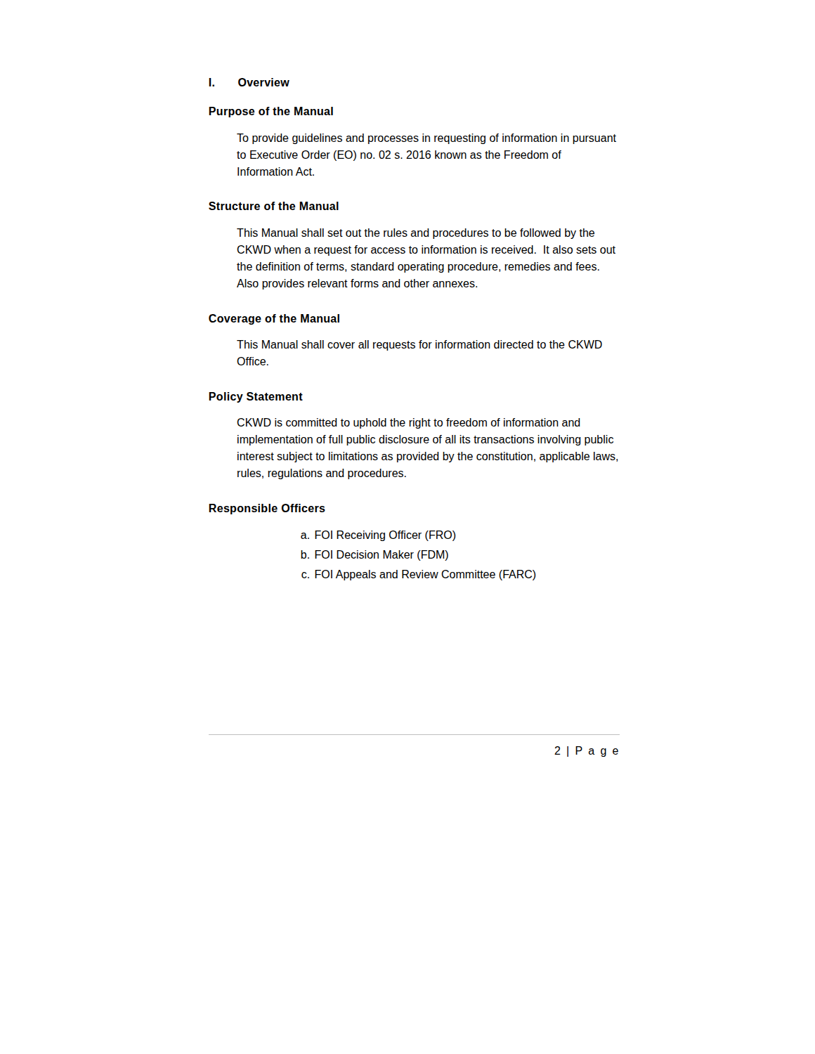I. Overview
Purpose of the Manual
To provide guidelines and processes in requesting of information in pursuant to Executive Order (EO) no. 02 s. 2016 known as the Freedom of Information Act.
Structure of the Manual
This Manual shall set out the rules and procedures to be followed by the CKWD when a request for access to information is received. It also sets out the definition of terms, standard operating procedure, remedies and fees. Also provides relevant forms and other annexes.
Coverage of the Manual
This Manual shall cover all requests for information directed to the CKWD Office.
Policy Statement
CKWD is committed to uphold the right to freedom of information and implementation of full public disclosure of all its transactions involving public interest subject to limitations as provided by the constitution, applicable laws, rules, regulations and procedures.
Responsible Officers
FOI Receiving Officer (FRO)
FOI Decision Maker (FDM)
FOI Appeals and Review Committee (FARC)
2 | P a g e